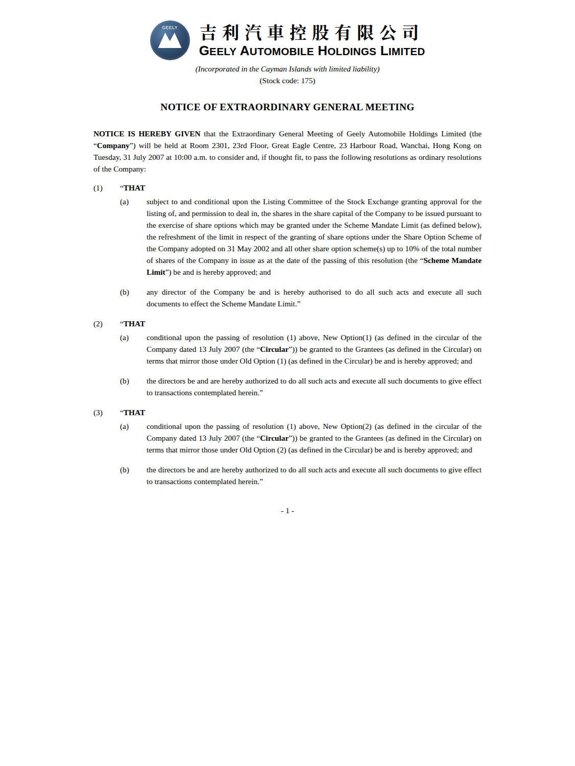吉利汽車控股有限公司
GEELY AUTOMOBILE HOLDINGS LIMITED
(Incorporated in the Cayman Islands with limited liability)
(Stock code: 175)
NOTICE OF EXTRAORDINARY GENERAL MEETING
NOTICE IS HEREBY GIVEN that the Extraordinary General Meeting of Geely Automobile Holdings Limited (the “Company”) will be held at Room 2301, 23rd Floor, Great Eagle Centre, 23 Harbour Road, Wanchai, Hong Kong on Tuesday, 31 July 2007 at 10:00 a.m. to consider and, if thought fit, to pass the following resolutions as ordinary resolutions of the Company:
(1)
“THAT
(a)
subject to and conditional upon the Listing Committee of the Stock Exchange granting approval for the listing of, and permission to deal in, the shares in the share capital of the Company to be issued pursuant to the exercise of share options which may be granted under the Scheme Mandate Limit (as defined below), the refreshment of the limit in respect of the granting of share options under the Share Option Scheme of the Company adopted on 31 May 2002 and all other share option scheme(s) up to 10% of the total number of shares of the Company in issue as at the date of the passing of this resolution (the “Scheme Mandate Limit”) be and is hereby approved; and
(b)
any director of the Company be and is hereby authorised to do all such acts and execute all such documents to effect the Scheme Mandate Limit.”
(2)
“THAT
(a)
conditional upon the passing of resolution (1) above, New Option(1) (as defined in the circular of the Company dated 13 July 2007 (the “Circular”)) be granted to the Grantees (as defined in the Circular) on terms that mirror those under Old Option (1) (as defined in the Circular) be and is hereby approved; and
(b)
the directors be and are hereby authorized to do all such acts and execute all such documents to give effect to transactions contemplated herein.”
(3)
“THAT
(a)
conditional upon the passing of resolution (1) above, New Option(2) (as defined in the circular of the Company dated 13 July 2007 (the “Circular”)) be granted to the Grantees (as defined in the Circular) on terms that mirror those under Old Option (2) (as defined in the Circular) be and is hereby approved; and
(b)
the directors be and are hereby authorized to do all such acts and execute all such documents to give effect to transactions contemplated herein.”
- 1 -